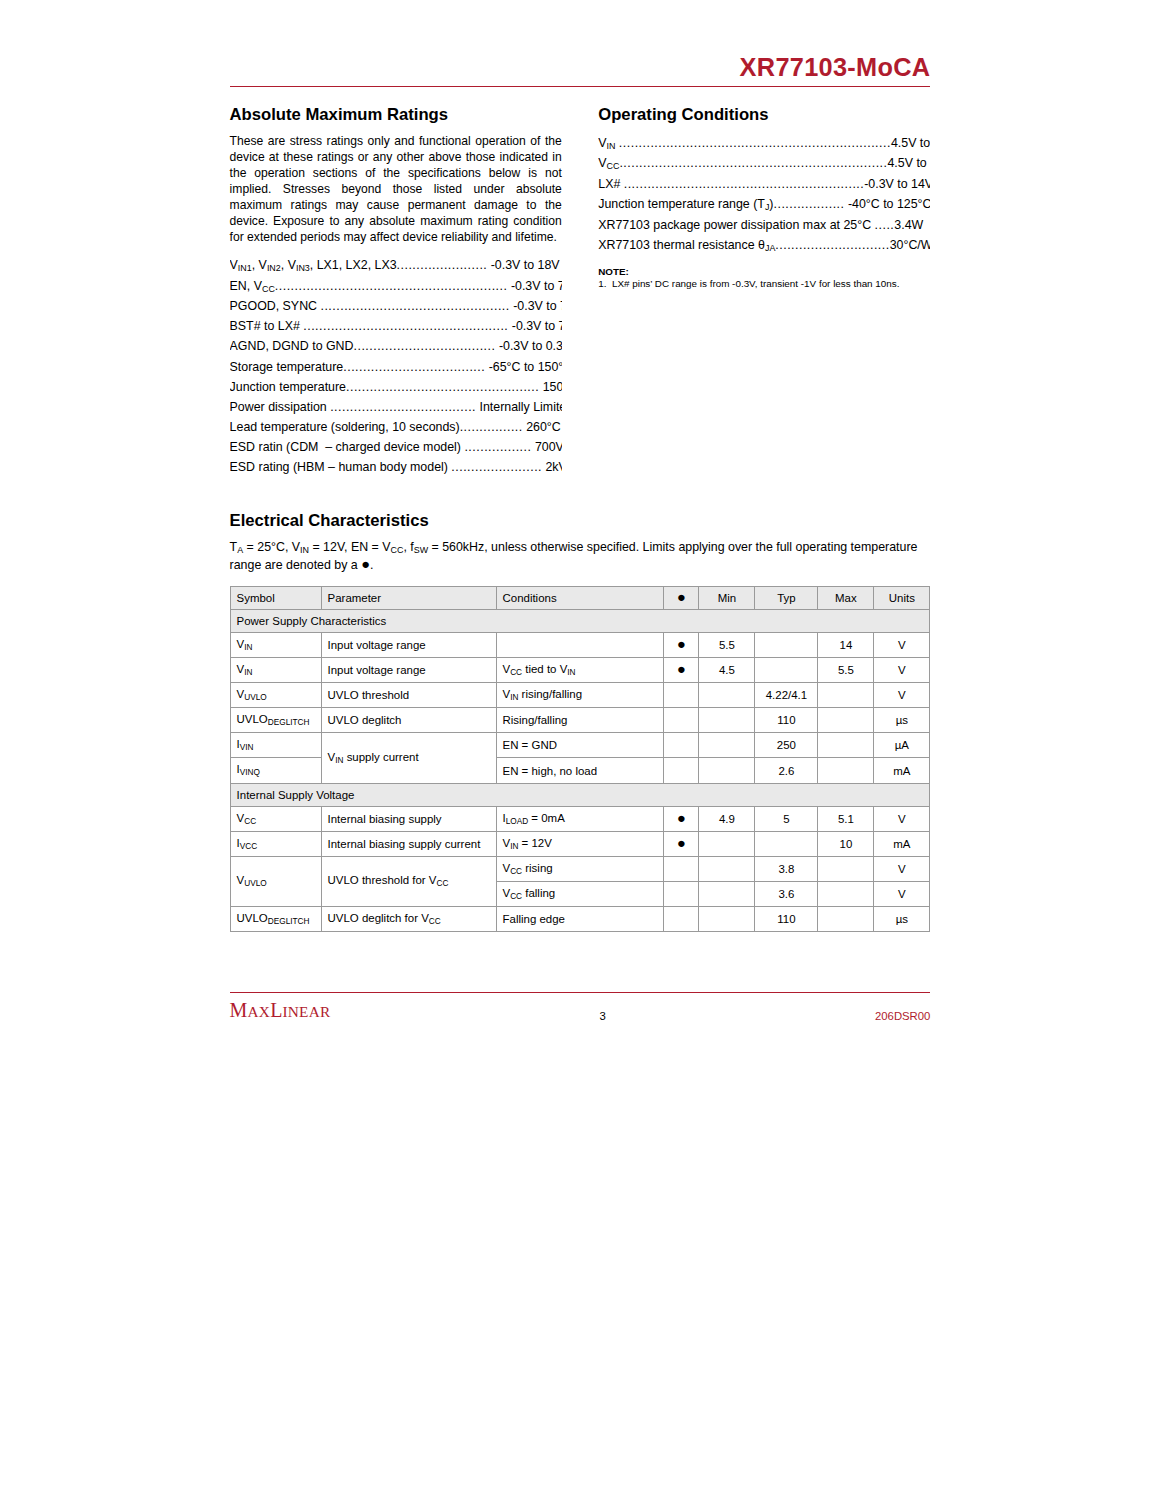XR77103-MoCA
Absolute Maximum Ratings
These are stress ratings only and functional operation of the device at these ratings or any other above those indicated in the operation sections of the specifications below is not implied. Stresses beyond those listed under absolute maximum ratings may cause permanent damage to the device. Exposure to any absolute maximum rating condition for extended periods may affect device reliability and lifetime.
VIN1, VIN2, VIN3, LX1, LX2, LX3....................... -0.3V to 18V
EN, VCC........................................................... -0.3V to 7V
PGOOD, SYNC ................................................ -0.3V to 7V
BST# to LX# .................................................... -0.3V to 7V
AGND, DGND to GND.................................... -0.3V to 0.3V
Storage temperature.................................... -65°C to 150°C
Junction temperature................................................. 150°C
Power dissipation ..................................... Internally Limited
Lead temperature (soldering, 10 seconds)................ 260°C
ESD ratin (CDM – charged device model) ................. 700V
ESD rating (HBM – human body model) ....................... 2kV
Operating Conditions
VIN ..................................................................... 4.5V to 14V
VCC.................................................................... 4.5V to 5.5V
LX# .............................................................-0.3V to 14V(1)
Junction temperature range (TJ).................. -40°C to 125°C
XR77103 package power dissipation max at 25°C ..... 3.4W
XR77103 thermal resistance θJA............................. 30°C/W
NOTE:
1. LX# pins’ DC range is from -0.3V, transient -1V for less than 10ns.
Electrical Characteristics
TA = 25°C, VIN = 12V, EN = VCC, fSW = 560kHz, unless otherwise specified. Limits applying over the full operating temperature range are denoted by a ●.
| Symbol | Parameter | Conditions | ● | Min | Typ | Max | Units |
| --- | --- | --- | --- | --- | --- | --- | --- |
| Power Supply Characteristics |
| V IN | Input voltage range | | ● | 5.5 | | 14 | V |
| V IN | Input voltage range | V CC tied to V IN | ● | 4.5 | | 5.5 | V |
| V UVLO | UVLO threshold | V IN rising/falling | | | 4.22/4.1 | | V |
| UVLO DEGLITCH | UVLO deglitch | Rising/falling | | | 110 | | µs |
| I VIN | V IN supply current | EN = GND | | | 250 | | µA |
| I VINQ | EN = high, no load | | | 2.6 | | mA |
| Internal Supply Voltage |
| V CC | Internal biasing supply | I LOAD = 0mA | ● | 4.9 | 5 | 5.1 | V |
| I VCC | Internal biasing supply current | V IN = 12V | ● | | | 10 | mA |
| V UVLO | UVLO threshold for V CC | V CC rising | | | 3.8 | | V |
| V CC falling | | | 3.6 | | V |
| UVLO DEGLITCH | UVLO deglitch for V CC | Falling edge | | | 110 | | µs |
MAXLINEAR
3
206DSR00